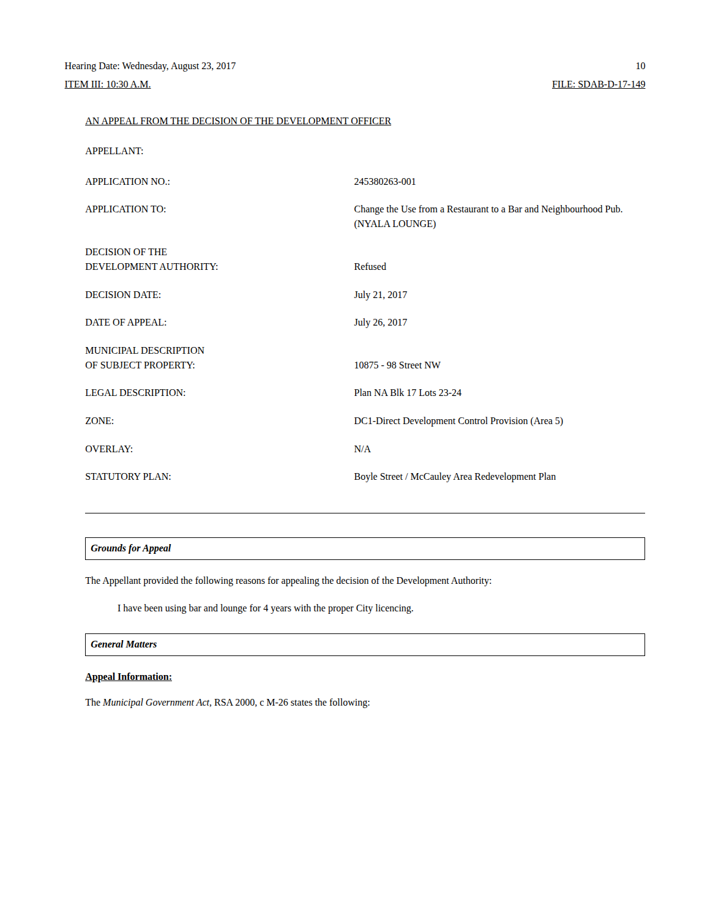Hearing Date: Wednesday, August 23, 2017
10
ITEM III: 10:30 A.M.
FILE: SDAB-D-17-149
AN APPEAL FROM THE DECISION OF THE DEVELOPMENT OFFICER
APPELLANT:
| APPLICATION NO.: | 245380263-001 |
| APPLICATION TO: | Change the Use from a Restaurant to a Bar and Neighbourhood Pub. (NYALA LOUNGE) |
| DECISION OF THE DEVELOPMENT AUTHORITY: | Refused |
| DECISION DATE: | July 21, 2017 |
| DATE OF APPEAL: | July 26, 2017 |
| MUNICIPAL DESCRIPTION OF SUBJECT PROPERTY: | 10875 - 98 Street NW |
| LEGAL DESCRIPTION: | Plan NA Blk 17 Lots 23-24 |
| ZONE: | DC1-Direct Development Control Provision (Area 5) |
| OVERLAY: | N/A |
| STATUTORY PLAN: | Boyle Street / McCauley Area Redevelopment Plan |
Grounds for Appeal
The Appellant provided the following reasons for appealing the decision of the Development Authority:
I have been using bar and lounge for 4 years with the proper City licencing.
General Matters
Appeal Information:
The Municipal Government Act, RSA 2000, c M-26 states the following: